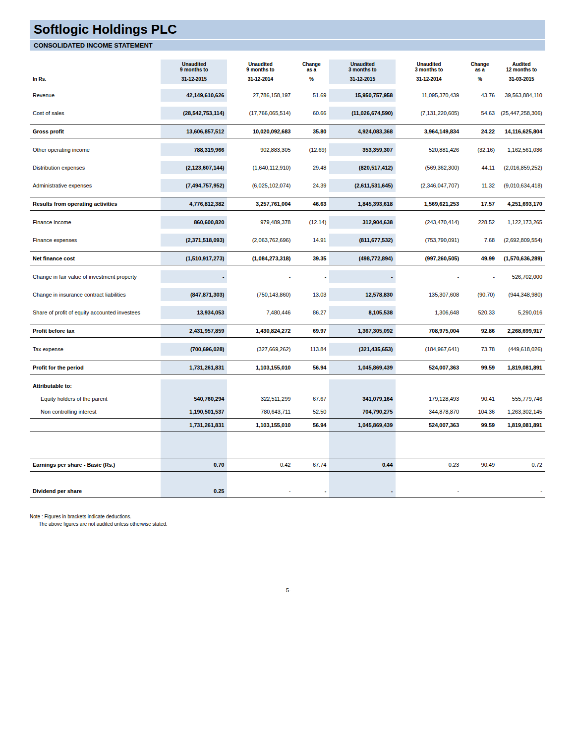Softlogic Holdings PLC
CONSOLIDATED INCOME STATEMENT
| | Unaudited 9 months to | Unaudited 9 months to | Change as a | Unaudited 3 months to | Unaudited 3 months to | Change as a | Audited 12 months to |
| --- | --- | --- | --- | --- | --- | --- | --- |
| In Rs. | 31-12-2015 | 31-12-2014 | % | 31-12-2015 | 31-12-2014 | % | 31-03-2015 |
| Revenue | 42,149,610,626 | 27,786,158,197 | 51.69 | 15,950,757,958 | 11,095,370,439 | 43.76 | 39,563,884,110 |
| Cost of sales | (28,542,753,114) | (17,766,065,514) | 60.66 | (11,026,674,590) | (7,131,220,605) | 54.63 | (25,447,258,306) |
| Gross profit | 13,606,857,512 | 10,020,092,683 | 35.80 | 4,924,083,368 | 3,964,149,834 | 24.22 | 14,116,625,804 |
| Other operating income | 788,319,966 | 902,883,305 | (12.69) | 353,359,307 | 520,881,426 | (32.16) | 1,162,561,036 |
| Distribution expenses | (2,123,607,144) | (1,640,112,910) | 29.48 | (820,517,412) | (569,362,300) | 44.11 | (2,016,859,252) |
| Administrative expenses | (7,494,757,952) | (6,025,102,074) | 24.39 | (2,611,531,645) | (2,346,047,707) | 11.32 | (9,010,634,418) |
| Results from operating activities | 4,776,812,382 | 3,257,761,004 | 46.63 | 1,845,393,618 | 1,569,621,253 | 17.57 | 4,251,693,170 |
| Finance income | 860,600,820 | 979,489,378 | (12.14) | 312,904,638 | (243,470,414) | 228.52 | 1,122,173,265 |
| Finance expenses | (2,371,518,093) | (2,063,762,696) | 14.91 | (811,677,532) | (753,790,091) | 7.68 | (2,692,809,554) |
| Net finance cost | (1,510,917,273) | (1,084,273,318) | 39.35 | (498,772,894) | (997,260,505) | 49.99 | (1,570,636,289) |
| Change in fair value of investment property | - | - | - | - | - | - | 526,702,000 |
| Change in insurance contract liabilities | (847,871,303) | (750,143,860) | 13.03 | 12,578,830 | 135,307,608 | (90.70) | (944,348,980) |
| Share of profit of equity accounted investees | 13,934,053 | 7,480,446 | 86.27 | 8,105,538 | 1,306,648 | 520.33 | 5,290,016 |
| Profit before tax | 2,431,957,859 | 1,430,824,272 | 69.97 | 1,367,305,092 | 708,975,004 | 92.86 | 2,268,699,917 |
| Tax expense | (700,696,028) | (327,669,262) | 113.84 | (321,435,653) | (184,967,641) | 73.78 | (449,618,026) |
| Profit for the period | 1,731,261,831 | 1,103,155,010 | 56.94 | 1,045,869,439 | 524,007,363 | 99.59 | 1,819,081,891 |
| Attributable to: | | | | | | | |
| Equity holders of the parent | 540,760,294 | 322,511,299 | 67.67 | 341,079,164 | 179,128,493 | 90.41 | 555,779,746 |
| Non controlling interest | 1,190,501,537 | 780,643,711 | 52.50 | 704,790,275 | 344,878,870 | 104.36 | 1,263,302,145 |
| | 1,731,261,831 | 1,103,155,010 | 56.94 | 1,045,869,439 | 524,007,363 | 99.59 | 1,819,081,891 |
| Earnings per share - Basic (Rs.) | 0.70 | 0.42 | 67.74 | 0.44 | 0.23 | 90.49 | 0.72 |
| Dividend per share | 0.25 | - | - | - | - | | - |
Note : Figures in brackets indicate deductions.
The above figures are not audited unless otherwise stated.
-5-